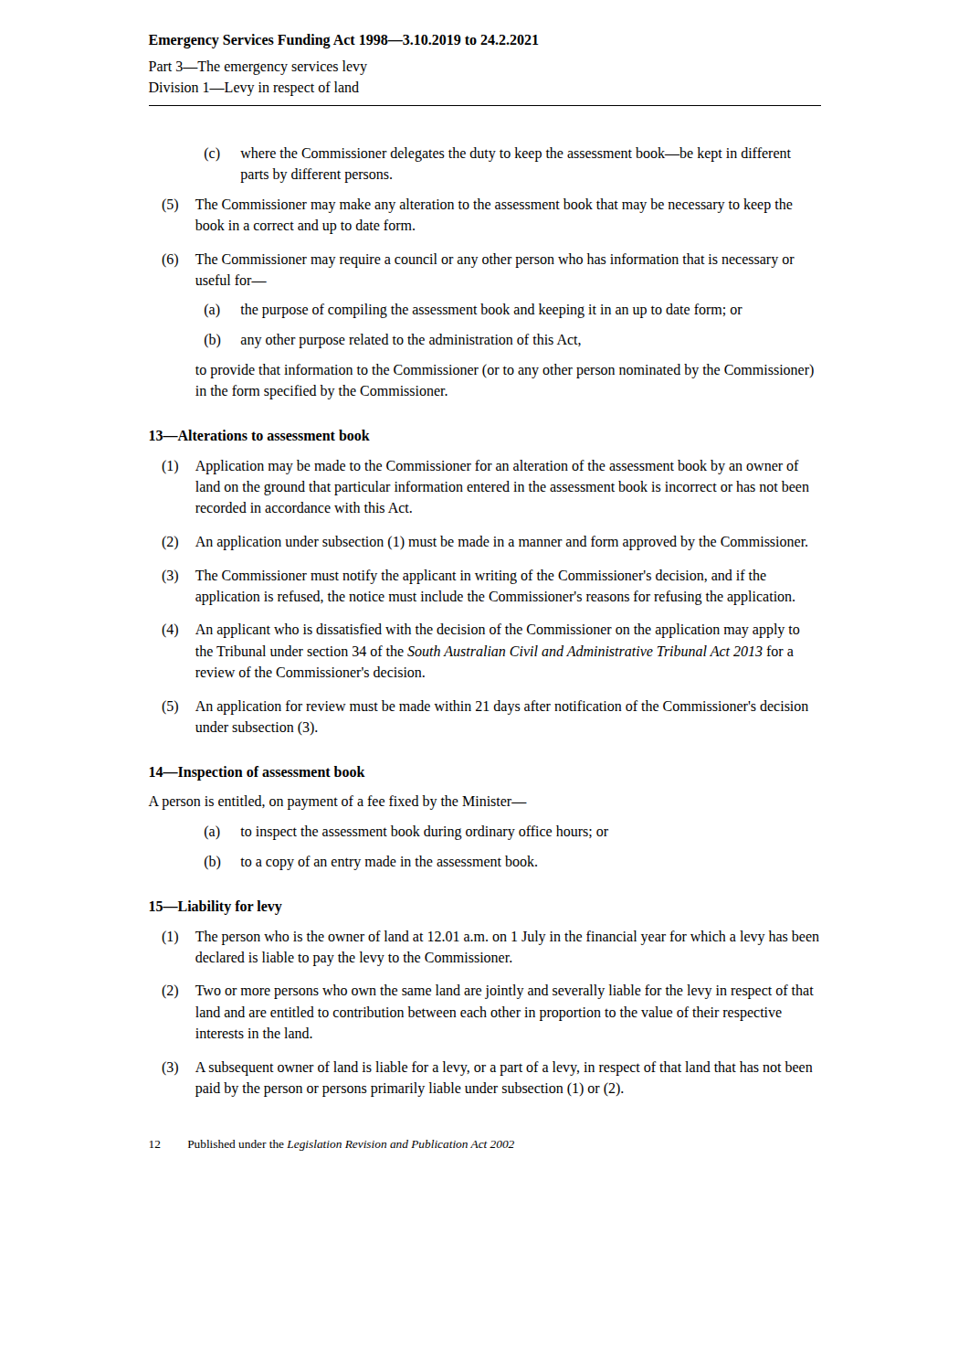Emergency Services Funding Act 1998—3.10.2019 to 24.2.2021
Part 3—The emergency services levy
Division 1—Levy in respect of land
(c) where the Commissioner delegates the duty to keep the assessment book—be kept in different parts by different persons.
(5) The Commissioner may make any alteration to the assessment book that may be necessary to keep the book in a correct and up to date form.
(6)
The Commissioner may require a council or any other person who has information that is necessary or useful for—
(a) the purpose of compiling the assessment book and keeping it in an up to date form; or
(b) any other purpose related to the administration of this Act,
to provide that information to the Commissioner (or to any other person nominated by the Commissioner) in the form specified by the Commissioner.
13—Alterations to assessment book
(1) Application may be made to the Commissioner for an alteration of the assessment book by an owner of land on the ground that particular information entered in the assessment book is incorrect or has not been recorded in accordance with this Act.
(2) An application under subsection (1) must be made in a manner and form approved by the Commissioner.
(3) The Commissioner must notify the applicant in writing of the Commissioner's decision, and if the application is refused, the notice must include the Commissioner's reasons for refusing the application.
(4) An applicant who is dissatisfied with the decision of the Commissioner on the application may apply to the Tribunal under section 34 of the South Australian Civil and Administrative Tribunal Act 2013 for a review of the Commissioner's decision.
(5) An application for review must be made within 21 days after notification of the Commissioner's decision under subsection (3).
14—Inspection of assessment book
A person is entitled, on payment of a fee fixed by the Minister—
(a) to inspect the assessment book during ordinary office hours; or
(b) to a copy of an entry made in the assessment book.
15—Liability for levy
(1) The person who is the owner of land at 12.01 a.m. on 1 July in the financial year for which a levy has been declared is liable to pay the levy to the Commissioner.
(2) Two or more persons who own the same land are jointly and severally liable for the levy in respect of that land and are entitled to contribution between each other in proportion to the value of their respective interests in the land.
(3) A subsequent owner of land is liable for a levy, or a part of a levy, in respect of that land that has not been paid by the person or persons primarily liable under subsection (1) or (2).
12 Published under the Legislation Revision and Publication Act 2002